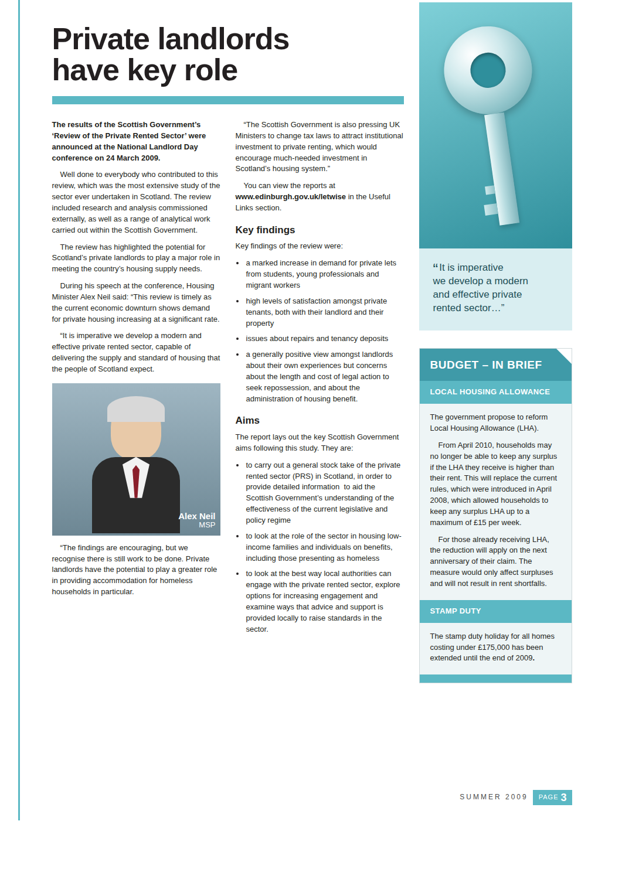Private landlords
have key role
The results of the Scottish Government’s ‘Review of the Private Rented Sector’ were announced at the National Landlord Day conference on 24 March 2009.
Well done to everybody who contributed to this review, which was the most extensive study of the sector ever undertaken in Scotland. The review included research and analysis commissioned externally, as well as a range of analytical work carried out within the Scottish Government.
The review has highlighted the potential for Scotland’s private landlords to play a major role in meeting the country’s housing supply needs.
During his speech at the conference, Housing Minister Alex Neil said: “This review is timely as the current economic downturn shows demand for private housing increasing at a significant rate.
“It is imperative we develop a modern and effective private rented sector, capable of delivering the supply and standard of housing that the people of Scotland expect.
Alex Neil MSP
“The findings are encouraging, but we recognise there is still work to be done. Private landlords have the potential to play a greater role in providing accommodation for homeless households in particular.
“The Scottish Government is also pressing UK Ministers to change tax laws to attract institutional investment to private renting, which would encourage much-needed investment in Scotland’s housing system.”
You can view the reports at www.edinburgh.gov.uk/letwise in the Useful Links section.
Key findings
Key findings of the review were:
a marked increase in demand for private lets from students, young professionals and migrant workers
high levels of satisfaction amongst private tenants, both with their landlord and their property
issues about repairs and tenancy deposits
a generally positive view amongst landlords about their own experiences but concerns about the length and cost of legal action to seek repossession, and about the administration of housing benefit.
Aims
The report lays out the key Scottish Government aims following this study. They are:
to carry out a general stock take of the private rented sector (PRS) in Scotland, in order to provide detailed information to aid the Scottish Government’s understanding of the effectiveness of the current legislative and policy regime
to look at the role of the sector in housing low-income families and individuals on benefits, including those presenting as homeless
to look at the best way local authorities can engage with the private rented sector, explore options for increasing engagement and examine ways that advice and support is provided locally to raise standards in the sector.
“It is imperative
we develop a modern
and effective private
rented sector…”
Budget – in brief
Local Housing Allowance
The government propose to reform Local Housing Allowance (LHA).
From April 2010, households may no longer be able to keep any surplus if the LHA they receive is higher than their rent. This will replace the current rules, which were introduced in April 2008, which allowed households to keep any surplus LHA up to a maximum of £15 per week.
For those already receiving LHA, the reduction will apply on the next anniversary of their claim. The measure would only affect surpluses and will not result in rent shortfalls.
Stamp Duty
The stamp duty holiday for all homes costing under £175,000 has been extended until the end of 2009.
Summer 2009 PAGE 3